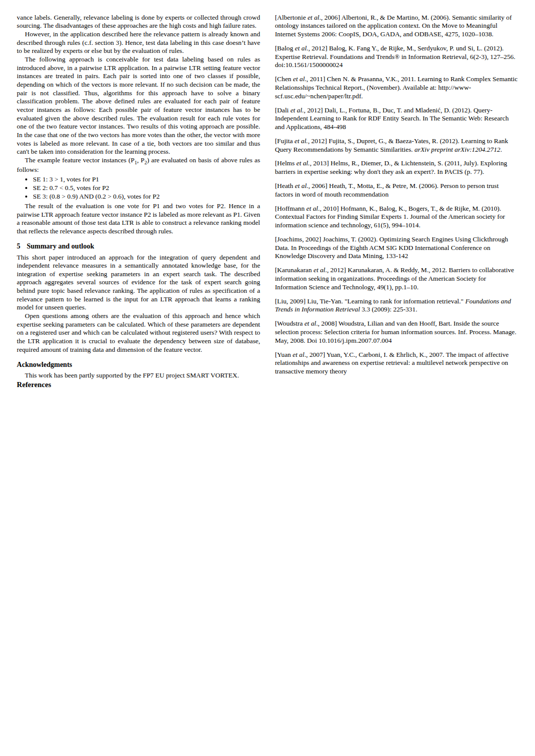vance labels. Generally, relevance labeling is done by experts or collected through crowd sourcing. The disadvantages of these approaches are the high costs and high failure rates.
However, in the application described here the relevance pattern is already known and described through rules (c.f. section 3). Hence, test data labeling in this case doesn’t have to be realized by experts or else but by the evaluation of rules.
The following approach is conceivable for test data labeling based on rules as introduced above, in a pairwise LTR application. In a pairwise LTR setting feature vector instances are treated in pairs. Each pair is sorted into one of two classes if possible, depending on which of the vectors is more relevant. If no such decision can be made, the pair is not classified. Thus, algorithms for this approach have to solve a binary classification problem. The above defined rules are evaluated for each pair of feature vector instances as follows: Each possible pair of feature vector instances has to be evaluated given the above described rules. The evaluation result for each rule votes for one of the two feature vector instances. Two results of this voting approach are possible. In the case that one of the two vectors has more votes than the other, the vector with more votes is labeled as more relevant. In case of a tie, both vectors are too similar and thus can't be taken into consideration for the learning process.
The example feature vector instances (P1, P2) are evaluated on basis of above rules as follows:
SE 1: 3 > 1, votes for P1
SE 2: 0.7 < 0.5, votes for P2
SE 3: (0.8 > 0.9) AND (0.2 > 0.6), votes for P2
The result of the evaluation is one vote for P1 and two votes for P2. Hence in a pairwise LTR approach feature vector instance P2 is labeled as more relevant as P1. Given a reasonable amount of those test data LTR is able to construct a relevance ranking model that reflects the relevance aspects described through rules.
5 Summary and outlook
This short paper introduced an approach for the integration of query dependent and independent relevance measures in a semantically annotated knowledge base, for the integration of expertise seeking parameters in an expert search task. The described approach aggregates several sources of evidence for the task of expert search going behind pure topic based relevance ranking. The application of rules as specification of a relevance pattern to be learned is the input for an LTR approach that learns a ranking model for unseen queries.
Open questions among others are the evaluation of this approach and hence which expertise seeking parameters can be calculated. Which of these parameters are dependent on a registered user and which can be calculated without registered users? With respect to the LTR application it is crucial to evaluate the dependency between size of database, required amount of training data and dimension of the feature vector.
Acknowledgments
This work has been partly supported by the FP7 EU project SMART VORTEX.
References
[Albertonie et al., 2006] Albertoni, R., & De Martino, M. (2006). Semantic similarity of ontology instances tailored on the application context. On the Move to Meaningful Internet Systems 2006: CoopIS, DOA, GADA, and ODBASE, 4275, 1020–1038.
[Balog et al., 2012] Balog, K. Fang Y., de Rijke, M., Serdyukov, P. und Si, L. (2012). Expertise Retrieval. Foundations and Trends® in Information Retrieval, 6(2-3), 127–256. doi:10.1561/1500000024
[Chen et al., 2011] Chen N. & Prasanna, V.K., 2011. Learning to Rank Complex Semantic Relationsships Technical Report., (November). Available at: http://www-scf.usc.edu/~nchen/paper/ltr.pdf.
[Dali et al., 2012] Dali, L., Fortuna, B., Duc, T. and Mladenić, D. (2012). Query-Independent Learning to Rank for RDF Entity Search. In The Semantic Web: Research and Applications, 484-498
[Fujita et al., 2012] Fujita, S., Dupret, G., & Baeza-Yates, R. (2012). Learning to Rank Query Recommendations by Semantic Similarities. arXiv preprint arXiv:1204.2712.
[Helms et al., 2013] Helms, R., Diemer, D., & Lichtenstein, S. (2011, July). Exploring barriers in expertise seeking: why don't they ask an expert?. In PACIS (p. 77).
[Heath et al., 2006] Heath, T., Motta, E., & Petre, M. (2006). Person to person trust factors in word of mouth recommendation
[Hoffmann et al., 2010] Hofmann, K., Balog, K., Bogers, T., & de Rijke, M. (2010). Contextual Factors for Finding Similar Experts 1. Journal of the American society for information science and technology, 61(5), 994–1014.
[Joachims, 2002] Joachims, T. (2002). Optimizing Search Engines Using Clickthrough Data. In Proceedings of the Eighth ACM SIG KDD International Conference on Knowledge Discovery and Data Mining, 133-142
[Karunakaran et al., 2012] Karunakaran, A. & Reddy, M., 2012. Barriers to collaborative information seeking in organizations. Proceedings of the American Society for Information Science and Technology, 49(1), pp.1–10.
[Liu, 2009] Liu, Tie-Yan. "Learning to rank for information retrieval." Foundations and Trends in Information Retrieval 3.3 (2009): 225-331.
[Woudstra et al., 2008] Woudstra, Lilian and van den Hooff, Bart. Inside the source selection process: Selection criteria for human information sources. Inf. Process. Manage. May, 2008. Doi 10.1016/j.ipm.2007.07.004
[Yuan et al., 2007] Yuan, Y.C., Carboni, I. & Ehrlich, K., 2007. The impact of affective relationships and awareness on expertise retrieval: a multilevel network perspective on transactive memory theory